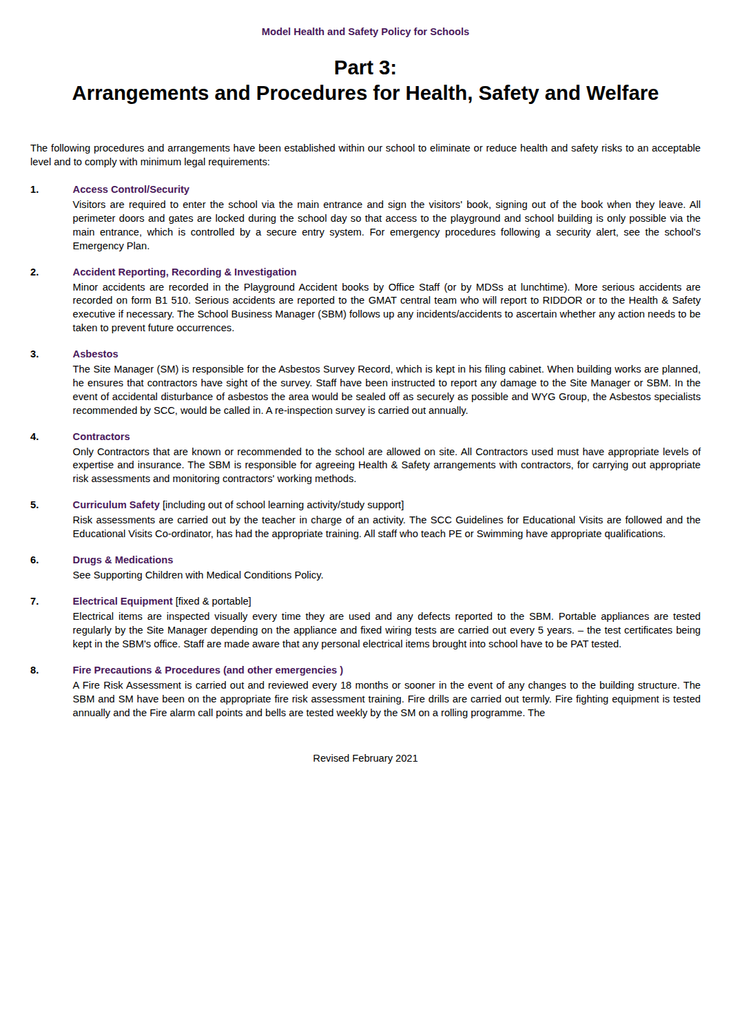Model Health and Safety Policy for Schools
Part 3:
Arrangements and Procedures for Health, Safety and Welfare
The following procedures and arrangements have been established within our school to eliminate or reduce health and safety risks to an acceptable level and to comply with minimum legal requirements:
1. Access Control/Security Visitors are required to enter the school via the main entrance and sign the visitors' book, signing out of the book when they leave. All perimeter doors and gates are locked during the school day so that access to the playground and school building is only possible via the main entrance, which is controlled by a secure entry system. For emergency procedures following a security alert, see the school's Emergency Plan.
2. Accident Reporting, Recording & Investigation Minor accidents are recorded in the Playground Accident books by Office Staff (or by MDSs at lunchtime). More serious accidents are recorded on form B1 510. Serious accidents are reported to the GMAT central team who will report to RIDDOR or to the Health & Safety executive if necessary. The School Business Manager (SBM) follows up any incidents/accidents to ascertain whether any action needs to be taken to prevent future occurrences.
3. Asbestos The Site Manager (SM) is responsible for the Asbestos Survey Record, which is kept in his filing cabinet. When building works are planned, he ensures that contractors have sight of the survey. Staff have been instructed to report any damage to the Site Manager or SBM. In the event of accidental disturbance of asbestos the area would be sealed off as securely as possible and WYG Group, the Asbestos specialists recommended by SCC, would be called in. A re-inspection survey is carried out annually.
4. Contractors Only Contractors that are known or recommended to the school are allowed on site. All Contractors used must have appropriate levels of expertise and insurance. The SBM is responsible for agreeing Health & Safety arrangements with contractors, for carrying out appropriate risk assessments and monitoring contractors' working methods.
5. Curriculum Safety [including out of school learning activity/study support] Risk assessments are carried out by the teacher in charge of an activity. The SCC Guidelines for Educational Visits are followed and the Educational Visits Co-ordinator, has had the appropriate training. All staff who teach PE or Swimming have appropriate qualifications.
6. Drugs & Medications See Supporting Children with Medical Conditions Policy.
7. Electrical Equipment [fixed & portable] Electrical items are inspected visually every time they are used and any defects reported to the SBM. Portable appliances are tested regularly by the Site Manager depending on the appliance and fixed wiring tests are carried out every 5 years. – the test certificates being kept in the SBM's office. Staff are made aware that any personal electrical items brought into school have to be PAT tested.
8. Fire Precautions & Procedures (and other emergencies ) A Fire Risk Assessment is carried out and reviewed every 18 months or sooner in the event of any changes to the building structure. The SBM and SM have been on the appropriate fire risk assessment training. Fire drills are carried out termly. Fire fighting equipment is tested annually and the Fire alarm call points and bells are tested weekly by the SM on a rolling programme. The
Revised February 2021